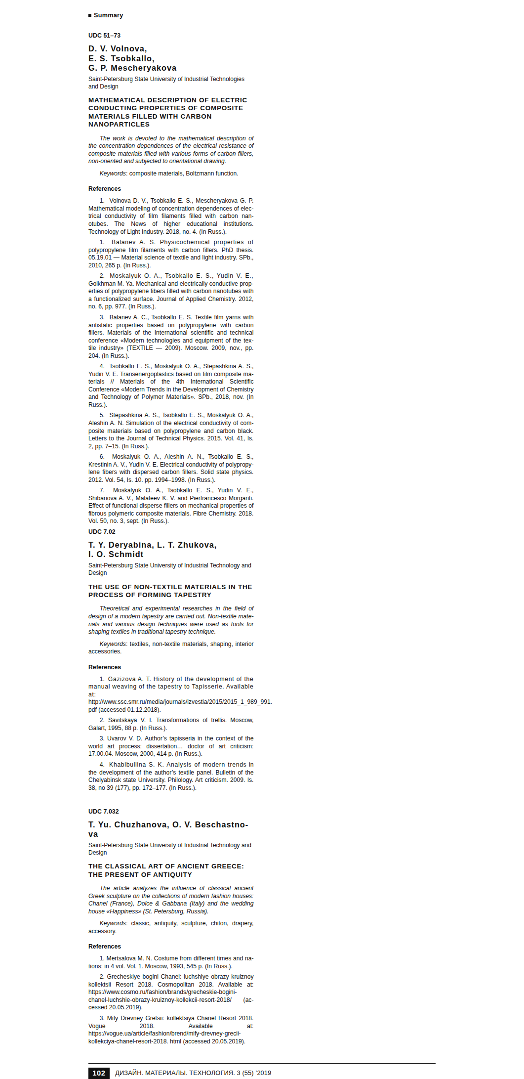Summary
UDC 51–73
D. V. Volnova,
E. S. Tsobkallo,
G. P. Mescheryakova
Saint-Petersburg State University of Industrial Technologies and Design
Mathematical description of electric conducting properties of composite materials filled with carbon nanoparticles
The work is devoted to the mathematical description of the concentration dependences of the electrical resistance of composite materials filled with various forms of carbon fillers, non-oriented and subjected to orientational drawing.
Keywords: composite materials, Boltzmann function.
References
1. Volnova D. V., Tsobkallo E. S., Mescheryakova G. P. Ma­thematical modeling of concentration dependences of electrical conductivity of film filaments filled with carbon nanotubes. The News of higher educational institutions. Technology of Light Industry. 2018, no. 4. (In Russ.).
1. Balanev A. S. Physicochemical properties of polypropylene film filaments with carbon fillers. PhD thesis. 05.19.01 — Material science of textile and light industry. SPb., 2010, 265 p. (In Russ.).
2. Moskalyuk O. A., Tsobkallo E. S., Yudin V. E., Goikhman M. Ya. Mechanical and electrically conductive properties of polypropylene fibers filled with carbon nanotubes with a functionalized surface. Journal of Applied Chemistry. 2012, no. 6, pp. 977. (In Russ.).
3. Balanev A. C., Tsobkallo E. S. Textile film yarns with antistatic properties based on polypropylene with carbon fillers. Materials of the International scientific and technical conference «Modern technologies and equipment of the textile industry» (TEXTILE — 2009). Moscow. 2009, nov., pp. 204. (In Russ.).
4. Tsobkallo E. S., Moskalyuk O. A., Stepashkina A. S., Yudin V. E. Transenergoplastics based on film composite materials // Materials of the 4th International Scientific Conference «Modern Trends in the Development of Chemistry and Technology of Polymer Materials». SPb., 2018, nov. (In Russ.).
5. Stepashkina A. S., Tsobkallo E. S., Moskalyuk O. A., Aleshin A. N. Simulation of the electrical conductivity of composite materials based on polypropylene and carbon black. Letters to the Journal of Technical Physics. 2015. Vol. 41, Is. 2, pp. 7–15. (In Russ.).
6. Moskalyuk O. A., Aleshin A. N., Tsobkallo E. S., Krestinin A. V., Yudin V. E. Electrical conductivity of polypropylene fibers with dispersed carbon fillers. Solid state physics. 2012. Vol. 54, Is. 10. pp. 1994–1998. (In Russ.).
7. Moskalyuk O. A., Tsobkallo E. S., Yudin V. E., Shibanova A. V., Malafeev K. V. and Pierfrancesco Morganti. Effect of functional disperse fillers on mechanical properties of fibrous polymeric composite materials. Fibre Chemistry. 2018. Vol. 50, no. 3, sept. (In Russ.).
UDC 7.02
T. Y. Deryabina, L. T. Zhukova,
I. O. Schmidt
Saint-Petersburg State University of Industrial Technology and Design
The use of non-textile materials in the process of forming tapestry
Theoretical and experimental researches in the field of design of a modern tapestry are carried out. Non-textile materials and various design techniques were used as tools for shaping textiles in traditional tapestry technique.
Keywords: textiles, non-textile materials, shaping, interior accessories.
References
1. Gazizova A. T. History of the development of the manual weaving of the tapestry to Tapisserie. Available at: http://www.ssc.smr.ru/media/journals/izvestia/2015/2015_1_989_991. pdf (accessed 01.12.2018).
2. Savitskaya V. I. Transformations of trellis. Moscow, Galart, 1995, 88 p. (In Russ.).
3. Uvarov V. D. Author’s tapisseria in the context of the world art process: dissertation… doctor of art criticism: 17.00.04. Moscow, 2000, 414 p. (In Russ.).
4. Khabibullina S. K. Analysis of modern trends in the development of the author’s textile panel. Bulletin of the Chelyabinsk state University. Philology. Art criticism. 2009. Is. 38, no 39 (177), pp. 172–177. (In Russ.).
UDC 7.032
T. Yu. Chuzhanova, O. V. Beschastno­va
Saint-Petersburg State University of Industrial Technology and Design
The classical art of ancient Greece: the present of antiquity
The article analyzes the influence of classical ancient Greek sculpture on the collections of modern fashion houses: Chanel (France), Dolce & Gabbana (Italy) and the wedding house «Happiness» (St. Petersburg, Russia).
Keywords: classic, antiquity, sculpture, chiton, drapery, accessory.
References
1. Mertsalova M. N. Costume from different times and nations: in 4 vol. Vol. 1. Moscow, 1993, 545 p. (In Russ.).
2. Grecheskiye bogini Chanel: luchshiye obrazy kruiznoy kollektsii Resort 2018. Cosmopolitan 2018. Available at: https://www.cosmo.ru/fashion/brands/grecheskie-bogini-chanel-luchshie-obrazy-kruiznoy-kollekcii-resort-2018/ (accessed 20.05.2019).
3. Mify Drevney Gretsii: kollektsiya Chanel Resort 2018. Vogue 2018. Available at: https://vogue.ua/article/fashion/brend/mify-drevney-grecii-kollekciya-chanel-resort-2018. html (accessed 20.05.2019).
102 ДИЗАЙН. МАТЕРИАЛЫ. ТЕХНОЛОГИЯ. 3 (55) ’2019